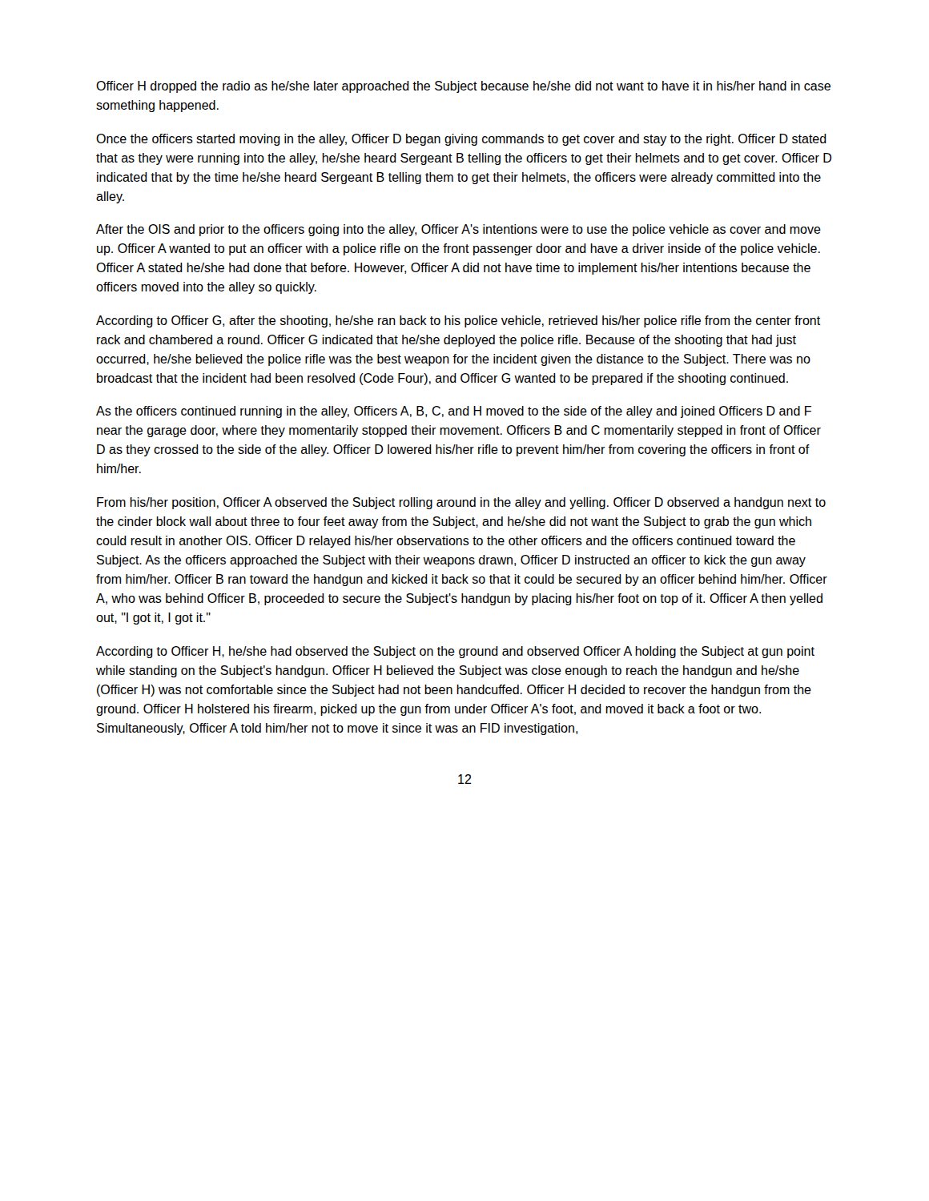Officer H dropped the radio as he/she later approached the Subject because he/she did not want to have it in his/her hand in case something happened.
Once the officers started moving in the alley, Officer D began giving commands to get cover and stay to the right. Officer D stated that as they were running into the alley, he/she heard Sergeant B telling the officers to get their helmets and to get cover. Officer D indicated that by the time he/she heard Sergeant B telling them to get their helmets, the officers were already committed into the alley.
After the OIS and prior to the officers going into the alley, Officer A's intentions were to use the police vehicle as cover and move up. Officer A wanted to put an officer with a police rifle on the front passenger door and have a driver inside of the police vehicle. Officer A stated he/she had done that before. However, Officer A did not have time to implement his/her intentions because the officers moved into the alley so quickly.
According to Officer G, after the shooting, he/she ran back to his police vehicle, retrieved his/her police rifle from the center front rack and chambered a round. Officer G indicated that he/she deployed the police rifle. Because of the shooting that had just occurred, he/she believed the police rifle was the best weapon for the incident given the distance to the Subject. There was no broadcast that the incident had been resolved (Code Four), and Officer G wanted to be prepared if the shooting continued.
As the officers continued running in the alley, Officers A, B, C, and H moved to the side of the alley and joined Officers D and F near the garage door, where they momentarily stopped their movement. Officers B and C momentarily stepped in front of Officer D as they crossed to the side of the alley. Officer D lowered his/her rifle to prevent him/her from covering the officers in front of him/her.
From his/her position, Officer A observed the Subject rolling around in the alley and yelling. Officer D observed a handgun next to the cinder block wall about three to four feet away from the Subject, and he/she did not want the Subject to grab the gun which could result in another OIS. Officer D relayed his/her observations to the other officers and the officers continued toward the Subject. As the officers approached the Subject with their weapons drawn, Officer D instructed an officer to kick the gun away from him/her. Officer B ran toward the handgun and kicked it back so that it could be secured by an officer behind him/her. Officer A, who was behind Officer B, proceeded to secure the Subject's handgun by placing his/her foot on top of it. Officer A then yelled out, "I got it, I got it."
According to Officer H, he/she had observed the Subject on the ground and observed Officer A holding the Subject at gun point while standing on the Subject's handgun. Officer H believed the Subject was close enough to reach the handgun and he/she (Officer H) was not comfortable since the Subject had not been handcuffed. Officer H decided to recover the handgun from the ground. Officer H holstered his firearm, picked up the gun from under Officer A's foot, and moved it back a foot or two. Simultaneously, Officer A told him/her not to move it since it was an FID investigation,
12